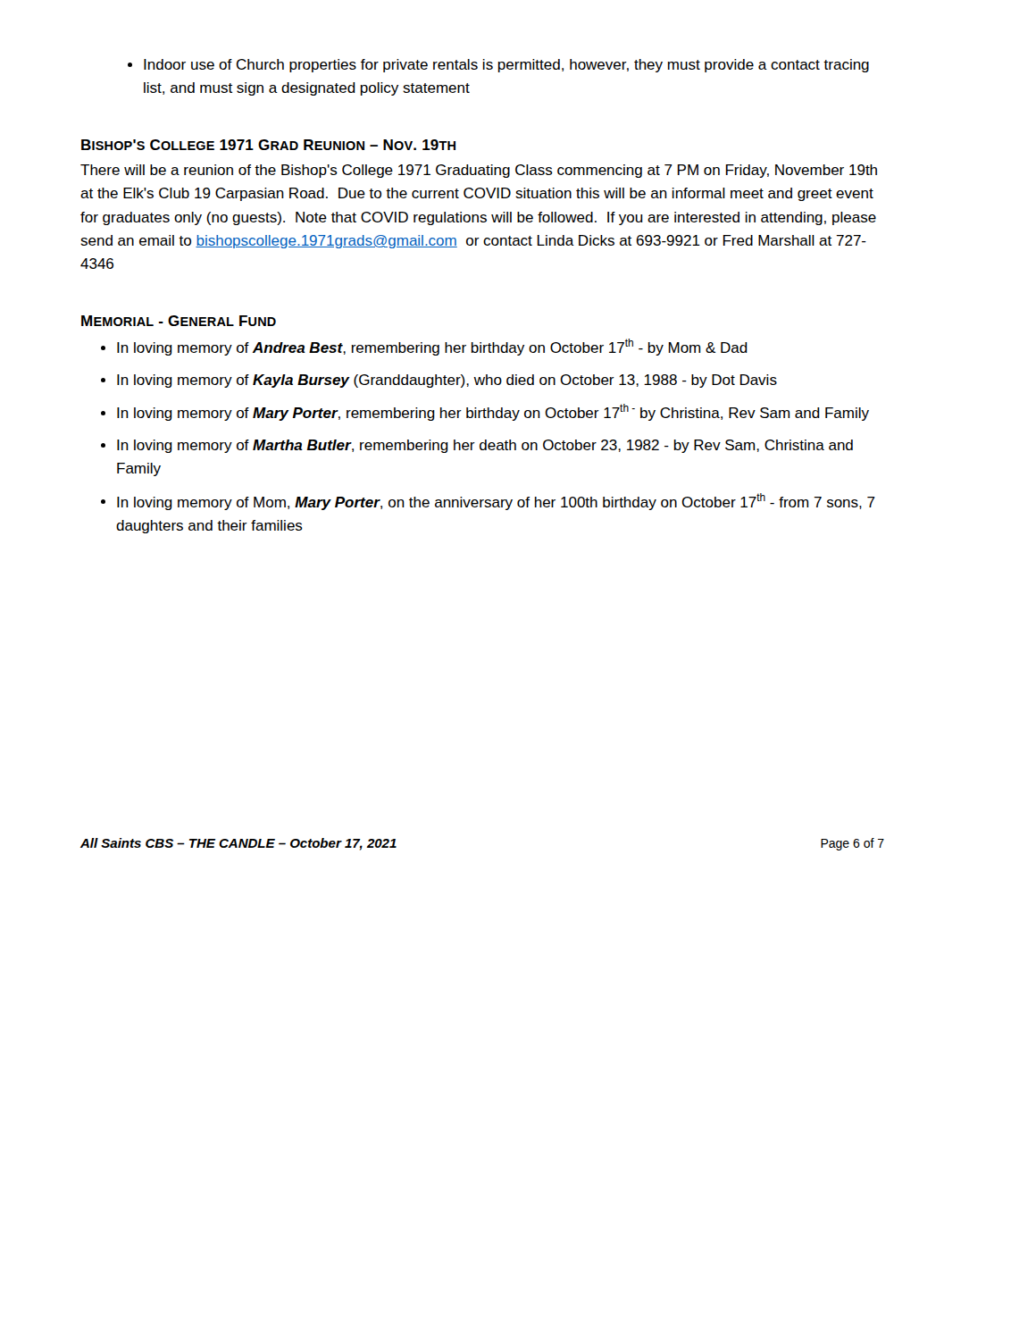Indoor use of Church properties for private rentals is permitted, however, they must provide a contact tracing list, and must sign a designated policy statement
BISHOP'S COLLEGE 1971 GRAD REUNION – NOV. 19TH
There will be a reunion of the Bishop's College 1971 Graduating Class commencing at 7 PM on Friday, November 19th at the Elk's Club 19 Carpasian Road. Due to the current COVID situation this will be an informal meet and greet event for graduates only (no guests). Note that COVID regulations will be followed. If you are interested in attending, please send an email to bishopscollege.1971grads@gmail.com or contact Linda Dicks at 693-9921 or Fred Marshall at 727-4346
MEMORIAL - GENERAL FUND
In loving memory of Andrea Best, remembering her birthday on October 17th - by Mom & Dad
In loving memory of Kayla Bursey (Granddaughter), who died on October 13, 1988 - by Dot Davis
In loving memory of Mary Porter, remembering her birthday on October 17th - by Christina, Rev Sam and Family
In loving memory of Martha Butler, remembering her death on October 23, 1982 - by Rev Sam, Christina and Family
In loving memory of Mom, Mary Porter, on the anniversary of her 100th birthday on October 17th - from 7 sons, 7 daughters and their families
All Saints CBS – THE CANDLE – October 17, 2021 Page 6 of 7